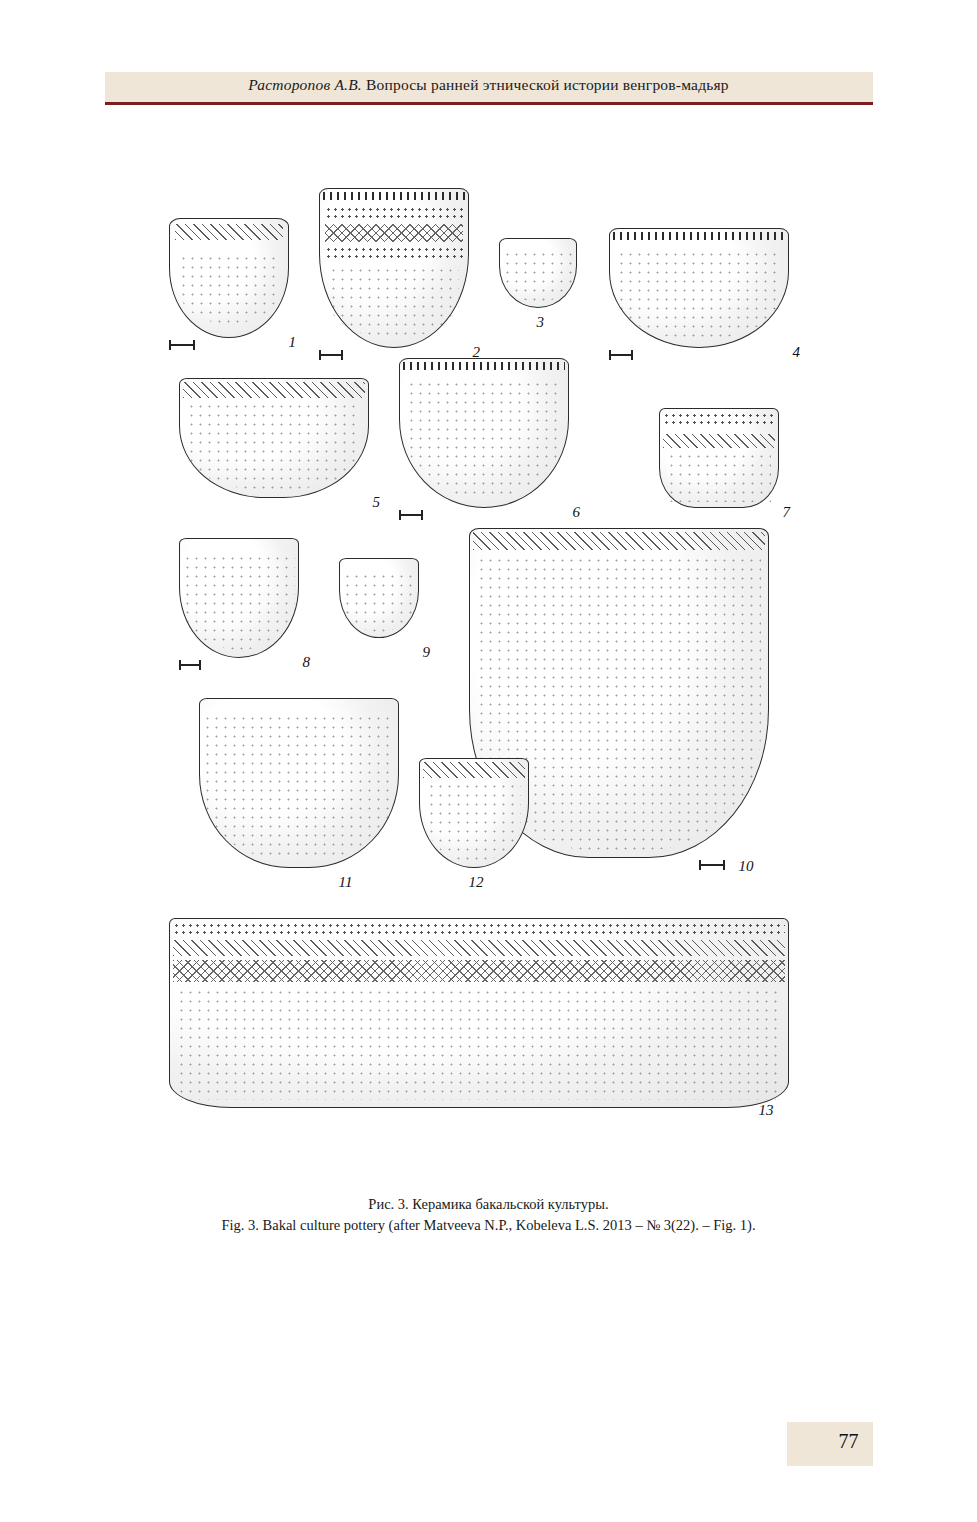Расторопов А.В. Вопросы ранней этнической истории венгров-мадьяр
1
2
3
4
5
6
7
8
9
10
11
12
13
Рис. 3. Керамика бакальской культуры.
Fig. 3. Bakal culture pottery (after Matveeva N.P., Kobeleva L.S. 2013 – № 3(22). – Fig. 1).
77